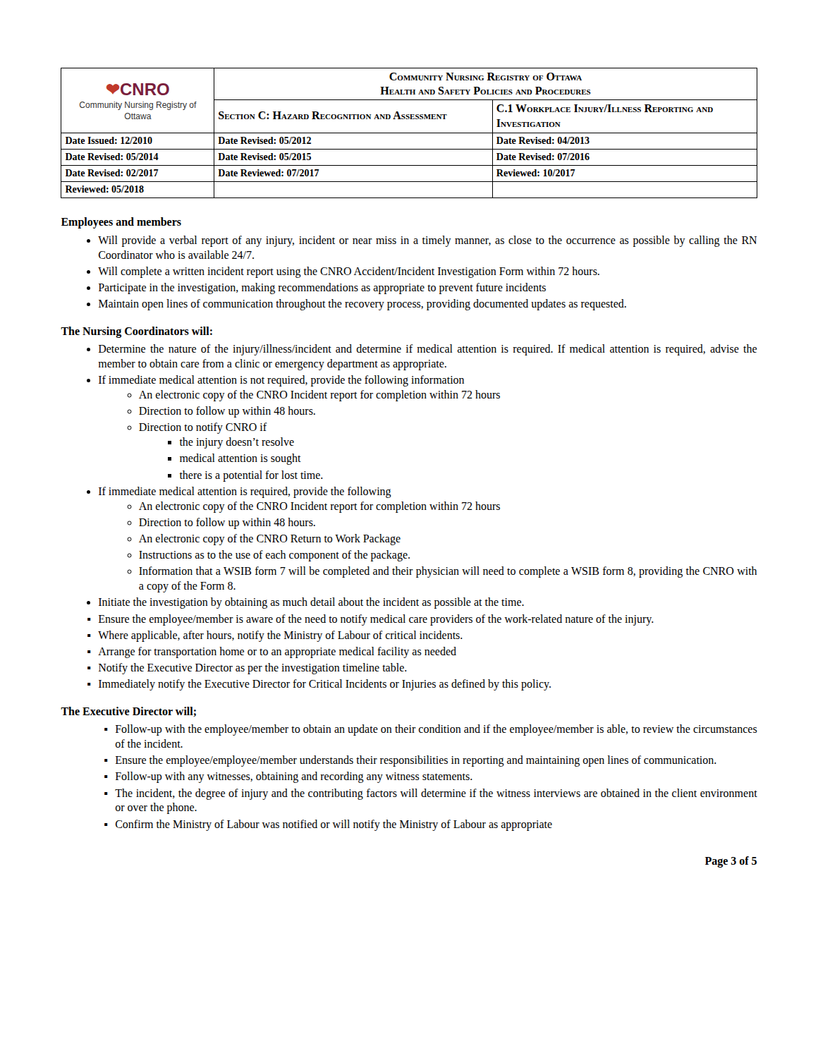| ❤ CNRO Community Nursing Registry of Ottawa | Community Nursing Registry of Ottawa Health and Safety Policies and Procedures |
| Section C: Hazard Recognition and Assessment | C.1 Workplace Injury/Illness Reporting and Investigation |
| Date Issued: 12/2010 | Date Revised: 05/2012 | Date Revised: 04/2013 |
| Date Revised: 05/2014 | Date Revised: 05/2015 | Date Revised: 07/2016 |
| Date Revised: 02/2017 | Date Reviewed: 07/2017 | Reviewed: 10/2017 |
| Reviewed: 05/2018 | | |
Employees and members
Will provide a verbal report of any injury, incident or near miss in a timely manner, as close to the occurrence as possible by calling the RN Coordinator who is available 24/7.
Will complete a written incident report using the CNRO Accident/Incident Investigation Form within 72 hours.
Participate in the investigation, making recommendations as appropriate to prevent future incidents
Maintain open lines of communication throughout the recovery process, providing documented updates as requested.
The Nursing Coordinators will:
Determine the nature of the injury/illness/incident and determine if medical attention is required. If medical attention is required, advise the member to obtain care from a clinic or emergency department as appropriate.
If immediate medical attention is not required, provide the following information
An electronic copy of the CNRO Incident report for completion within 72 hours
Direction to follow up within 48 hours.
Direction to notify CNRO if
the injury doesn’t resolve
medical attention is sought
there is a potential for lost time.
If immediate medical attention is required, provide the following
An electronic copy of the CNRO Incident report for completion within 72 hours
Direction to follow up within 48 hours.
An electronic copy of the CNRO Return to Work Package
Instructions as to the use of each component of the package.
Information that a WSIB form 7 will be completed and their physician will need to complete a WSIB form 8, providing the CNRO with a copy of the Form 8.
Initiate the investigation by obtaining as much detail about the incident as possible at the time.
Ensure the employee/member is aware of the need to notify medical care providers of the work-related nature of the injury.
Where applicable, after hours, notify the Ministry of Labour of critical incidents.
Arrange for transportation home or to an appropriate medical facility as needed
Notify the Executive Director as per the investigation timeline table.
Immediately notify the Executive Director for Critical Incidents or Injuries as defined by this policy.
The Executive Director will;
Follow-up with the employee/member to obtain an update on their condition and if the employee/member is able, to review the circumstances of the incident.
Ensure the employee/employee/member understands their responsibilities in reporting and maintaining open lines of communication.
Follow-up with any witnesses, obtaining and recording any witness statements.
The incident, the degree of injury and the contributing factors will determine if the witness interviews are obtained in the client environment or over the phone.
Confirm the Ministry of Labour was notified or will notify the Ministry of Labour as appropriate
Page 3 of 5